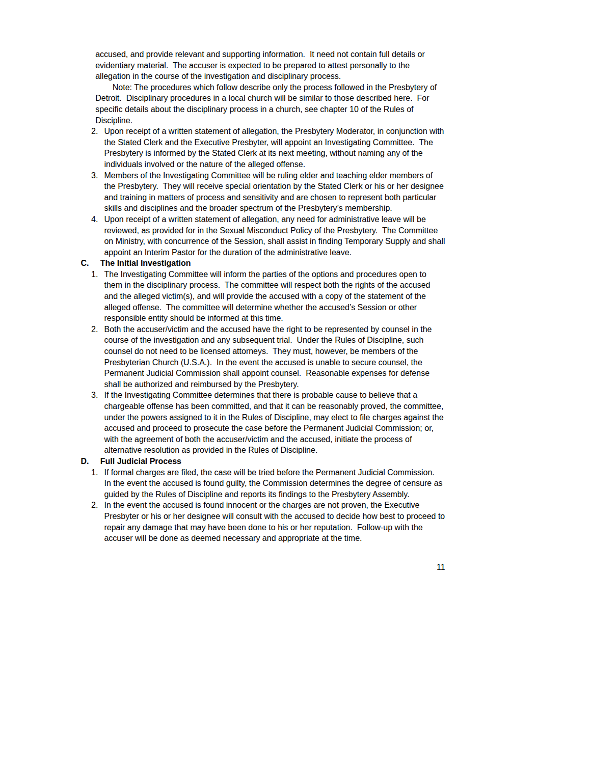accused, and provide relevant and supporting information. It need not contain full details or evidentiary material. The accuser is expected to be prepared to attest personally to the allegation in the course of the investigation and disciplinary process.
Note: The procedures which follow describe only the process followed in the Presbytery of Detroit. Disciplinary procedures in a local church will be similar to those described here. For specific details about the disciplinary process in a church, see chapter 10 of the Rules of Discipline.
Upon receipt of a written statement of allegation, the Presbytery Moderator, in conjunction with the Stated Clerk and the Executive Presbyter, will appoint an Investigating Committee. The Presbytery is informed by the Stated Clerk at its next meeting, without naming any of the individuals involved or the nature of the alleged offense.
Members of the Investigating Committee will be ruling elder and teaching elder members of the Presbytery. They will receive special orientation by the Stated Clerk or his or her designee and training in matters of process and sensitivity and are chosen to represent both particular skills and disciplines and the broader spectrum of the Presbytery’s membership.
Upon receipt of a written statement of allegation, any need for administrative leave will be reviewed, as provided for in the Sexual Misconduct Policy of the Presbytery. The Committee on Ministry, with concurrence of the Session, shall assist in finding Temporary Supply and shall appoint an Interim Pastor for the duration of the administrative leave.
C. The Initial Investigation
The Investigating Committee will inform the parties of the options and procedures open to them in the disciplinary process. The committee will respect both the rights of the accused and the alleged victim(s), and will provide the accused with a copy of the statement of the alleged offense. The committee will determine whether the accused’s Session or other responsible entity should be informed at this time.
Both the accuser/victim and the accused have the right to be represented by counsel in the course of the investigation and any subsequent trial. Under the Rules of Discipline, such counsel do not need to be licensed attorneys. They must, however, be members of the Presbyterian Church (U.S.A.). In the event the accused is unable to secure counsel, the Permanent Judicial Commission shall appoint counsel. Reasonable expenses for defense shall be authorized and reimbursed by the Presbytery.
If the Investigating Committee determines that there is probable cause to believe that a chargeable offense has been committed, and that it can be reasonably proved, the committee, under the powers assigned to it in the Rules of Discipline, may elect to file charges against the accused and proceed to prosecute the case before the Permanent Judicial Commission; or, with the agreement of both the accuser/victim and the accused, initiate the process of alternative resolution as provided in the Rules of Discipline.
D. Full Judicial Process
If formal charges are filed, the case will be tried before the Permanent Judicial Commission. In the event the accused is found guilty, the Commission determines the degree of censure as guided by the Rules of Discipline and reports its findings to the Presbytery Assembly.
In the event the accused is found innocent or the charges are not proven, the Executive Presbyter or his or her designee will consult with the accused to decide how best to proceed to repair any damage that may have been done to his or her reputation. Follow-up with the accuser will be done as deemed necessary and appropriate at the time.
11